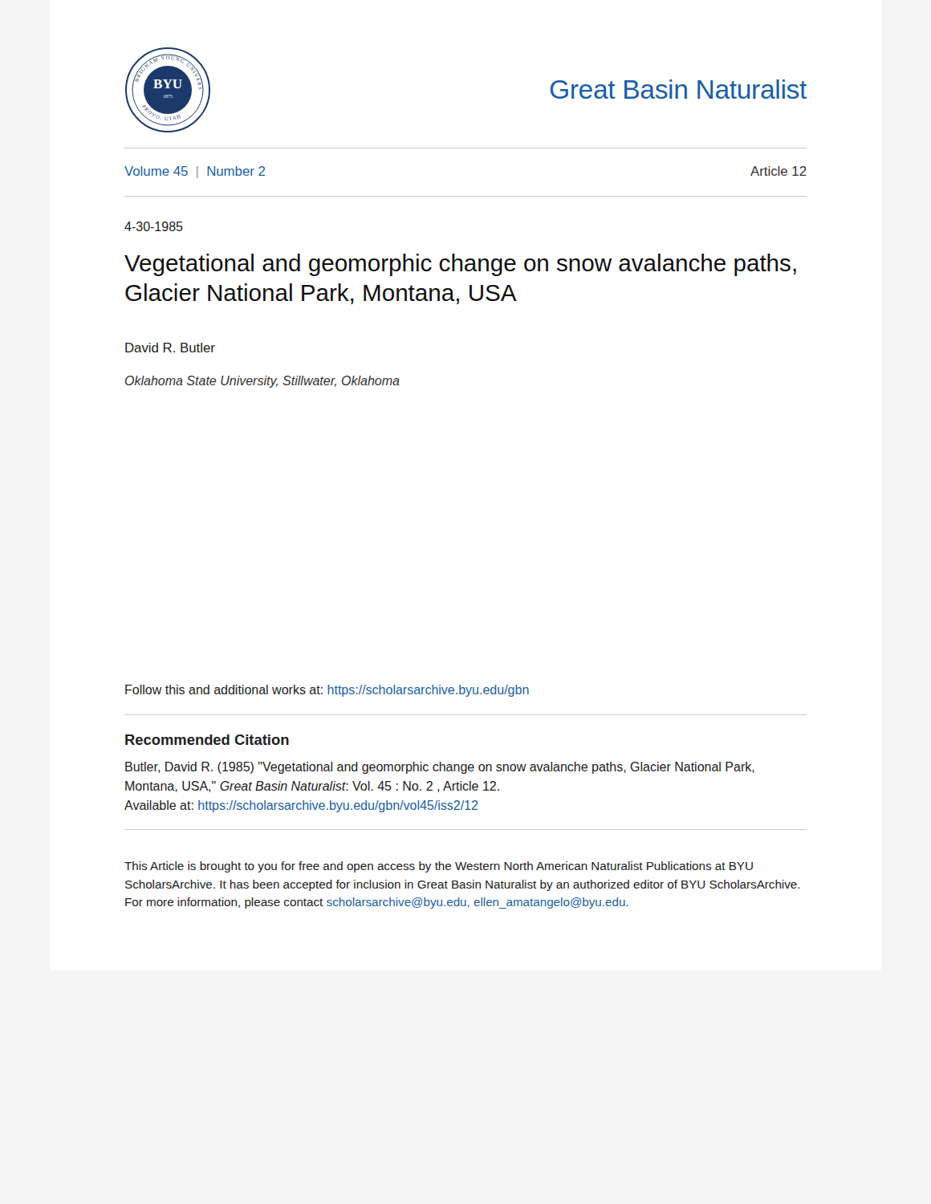BYU 1875 BRIGHAM YOUNG UNIVERSITY PROVO, UTAH
Great Basin Naturalist
Volume 45|Number 2
Article 12
4-30-1985
Vegetational and geomorphic change on snow avalanche paths, Glacier National Park, Montana, USA
David R. Butler
Oklahoma State University, Stillwater, Oklahoma
Follow this and additional works at: https://scholarsarchive.byu.edu/gbn
Recommended Citation
Butler, David R. (1985) "Vegetational and geomorphic change on snow avalanche paths, Glacier National Park, Montana, USA," Great Basin Naturalist: Vol. 45 : No. 2 , Article 12.
Available at: https://scholarsarchive.byu.edu/gbn/vol45/iss2/12
This Article is brought to you for free and open access by the Western North American Naturalist Publications at BYU ScholarsArchive. It has been accepted for inclusion in Great Basin Naturalist by an authorized editor of BYU ScholarsArchive. For more information, please contact scholarsarchive@byu.edu, ellen_amatangelo@byu.edu.